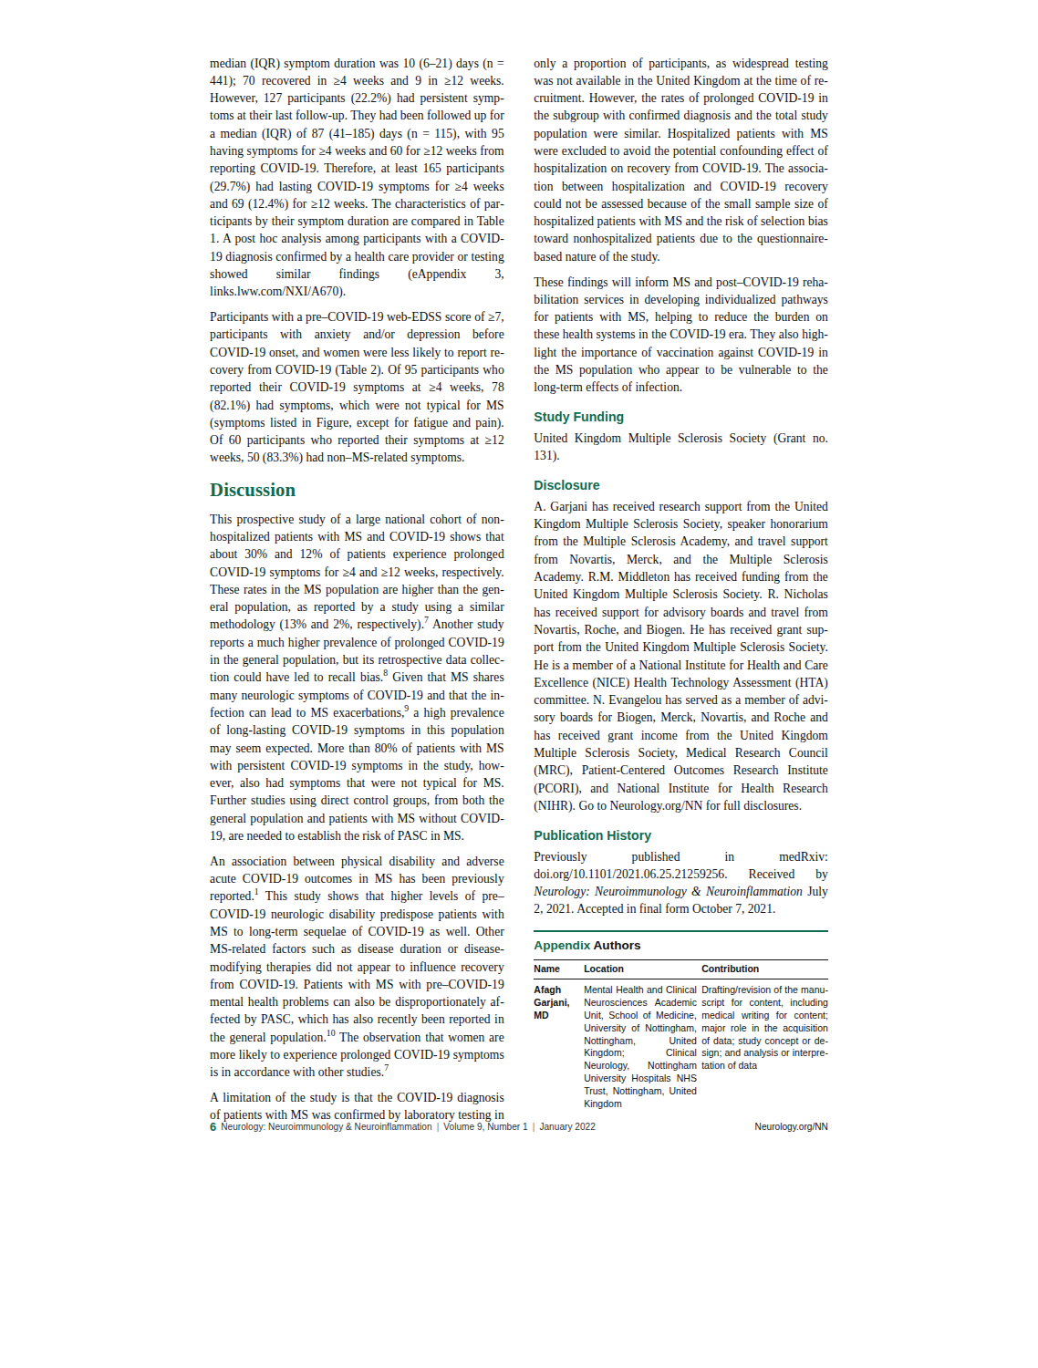median (IQR) symptom duration was 10 (6–21) days (n = 441); 70 recovered in ≥4 weeks and 9 in ≥12 weeks. However, 127 participants (22.2%) had persistent symptoms at their last follow-up. They had been followed up for a median (IQR) of 87 (41–185) days (n = 115), with 95 having symptoms for ≥4 weeks and 60 for ≥12 weeks from reporting COVID-19. Therefore, at least 165 participants (29.7%) had lasting COVID-19 symptoms for ≥4 weeks and 69 (12.4%) for ≥12 weeks. The characteristics of participants by their symptom duration are compared in Table 1. A post hoc analysis among participants with a COVID-19 diagnosis confirmed by a health care provider or testing showed similar findings (eAppendix 3, links.lww.com/NXI/A670).
Participants with a pre–COVID-19 web-EDSS score of ≥7, participants with anxiety and/or depression before COVID-19 onset, and women were less likely to report recovery from COVID-19 (Table 2). Of 95 participants who reported their COVID-19 symptoms at ≥4 weeks, 78 (82.1%) had symptoms, which were not typical for MS (symptoms listed in Figure, except for fatigue and pain). Of 60 participants who reported their symptoms at ≥12 weeks, 50 (83.3%) had non–MS-related symptoms.
Discussion
This prospective study of a large national cohort of nonhospitalized patients with MS and COVID-19 shows that about 30% and 12% of patients experience prolonged COVID-19 symptoms for ≥4 and ≥12 weeks, respectively. These rates in the MS population are higher than the general population, as reported by a study using a similar methodology (13% and 2%, respectively).7 Another study reports a much higher prevalence of prolonged COVID-19 in the general population, but its retrospective data collection could have led to recall bias.8 Given that MS shares many neurologic symptoms of COVID-19 and that the infection can lead to MS exacerbations,9 a high prevalence of long-lasting COVID-19 symptoms in this population may seem expected. More than 80% of patients with MS with persistent COVID-19 symptoms in the study, however, also had symptoms that were not typical for MS. Further studies using direct control groups, from both the general population and patients with MS without COVID-19, are needed to establish the risk of PASC in MS.
An association between physical disability and adverse acute COVID-19 outcomes in MS has been previously reported.1 This study shows that higher levels of pre–COVID-19 neurologic disability predispose patients with MS to long-term sequelae of COVID-19 as well. Other MS-related factors such as disease duration or disease-modifying therapies did not appear to influence recovery from COVID-19. Patients with MS with pre–COVID-19 mental health problems can also be disproportionately affected by PASC, which has also recently been reported in the general population.10 The observation that women are more likely to experience prolonged COVID-19 symptoms is in accordance with other studies.7
A limitation of the study is that the COVID-19 diagnosis of patients with MS was confirmed by laboratory testing in only a proportion of participants, as widespread testing was not available in the United Kingdom at the time of recruitment. However, the rates of prolonged COVID-19 in the subgroup with confirmed diagnosis and the total study population were similar. Hospitalized patients with MS were excluded to avoid the potential confounding effect of hospitalization on recovery from COVID-19. The association between hospitalization and COVID-19 recovery could not be assessed because of the small sample size of hospitalized patients with MS and the risk of selection bias toward nonhospitalized patients due to the questionnaire-based nature of the study.
These findings will inform MS and post–COVID-19 rehabilitation services in developing individualized pathways for patients with MS, helping to reduce the burden on these health systems in the COVID-19 era. They also highlight the importance of vaccination against COVID-19 in the MS population who appear to be vulnerable to the long-term effects of infection.
Study Funding
United Kingdom Multiple Sclerosis Society (Grant no. 131).
Disclosure
A. Garjani has received research support from the United Kingdom Multiple Sclerosis Society, speaker honorarium from the Multiple Sclerosis Academy, and travel support from Novartis, Merck, and the Multiple Sclerosis Academy. R.M. Middleton has received funding from the United Kingdom Multiple Sclerosis Society. R. Nicholas has received support for advisory boards and travel from Novartis, Roche, and Biogen. He has received grant support from the United Kingdom Multiple Sclerosis Society. He is a member of a National Institute for Health and Care Excellence (NICE) Health Technology Assessment (HTA) committee. N. Evangelou has served as a member of advisory boards for Biogen, Merck, Novartis, and Roche and has received grant income from the United Kingdom Multiple Sclerosis Society, Medical Research Council (MRC), Patient-Centered Outcomes Research Institute (PCORI), and National Institute for Health Research (NIHR). Go to Neurology.org/NN for full disclosures.
Publication History
Previously published in medRxiv: doi.org/10.1101/2021.06.25.21259256. Received by Neurology: Neuroimmunology & Neuroinflammation July 2, 2021. Accepted in final form October 7, 2021.
Appendix Authors
| Name | Location | Contribution |
| --- | --- | --- |
| Afagh Garjani, MD | Mental Health and Clinical Neurosciences Academic Unit, School of Medicine, University of Nottingham, Nottingham, United Kingdom; Clinical Neurology, Nottingham University Hospitals NHS Trust, Nottingham, United Kingdom | Drafting/revision of the manuscript for content, including medical writing for content; major role in the acquisition of data; study concept or design; and analysis or interpretation of data |
6 Neurology: Neuroimmunology & Neuroinflammation | Volume 9, Number 1 | January 2022
Neurology.org/NN